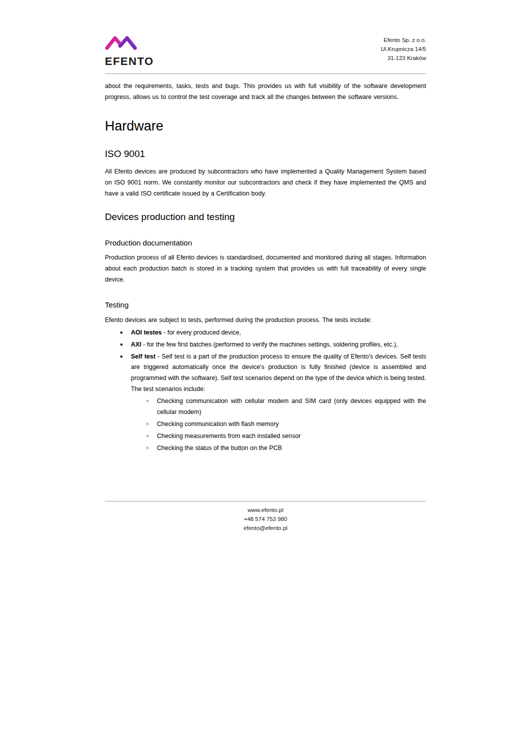EFENTO
Efento Sp. z o.o.
Ul.Krupnicza 14/5
31-123 Kraków
about the requirements, tasks, tests and bugs. This provides us with full visibility of the software development progress, allows us to control the test coverage and track all the changes between the software versions.
Hardware
ISO 9001
All Efento devices are produced by subcontractors who have implemented a Quality Management System based on ISO 9001 norm. We constantly monitor our subcontractors and check if they have implemented the QMS and have a valid ISO certificate issued by a Certification body.
Devices production and testing
Production documentation
Production process of all Efento devices is standardised, documented and monitored during all stages. Information about each production batch is stored in a tracking system that provides us with full traceability of every single device.
Testing
Efento devices are subject to tests, performed during the production process. The tests include:
AOI testes - for every produced device,
AXI - for the few first batches (performed to verify the machines settings, soldering profiles, etc.),
Self test - Self test is a part of the production process to ensure the quality of Efento's devices. Self tests are triggered automatically once the device's production is fully finished (device is assembled and programmed with the software). Self test scenarios depend on the type of the device which is being tested. The test scenarios include:
Checking communication with cellular modem and SIM card (only devices equipped with the cellular modem)
Checking communication with flash memory
Checking measurements from each installed sensor
Checking the status of the button on the PCB
www.efento.pl
+48 574 753 980
efento@efento.pl